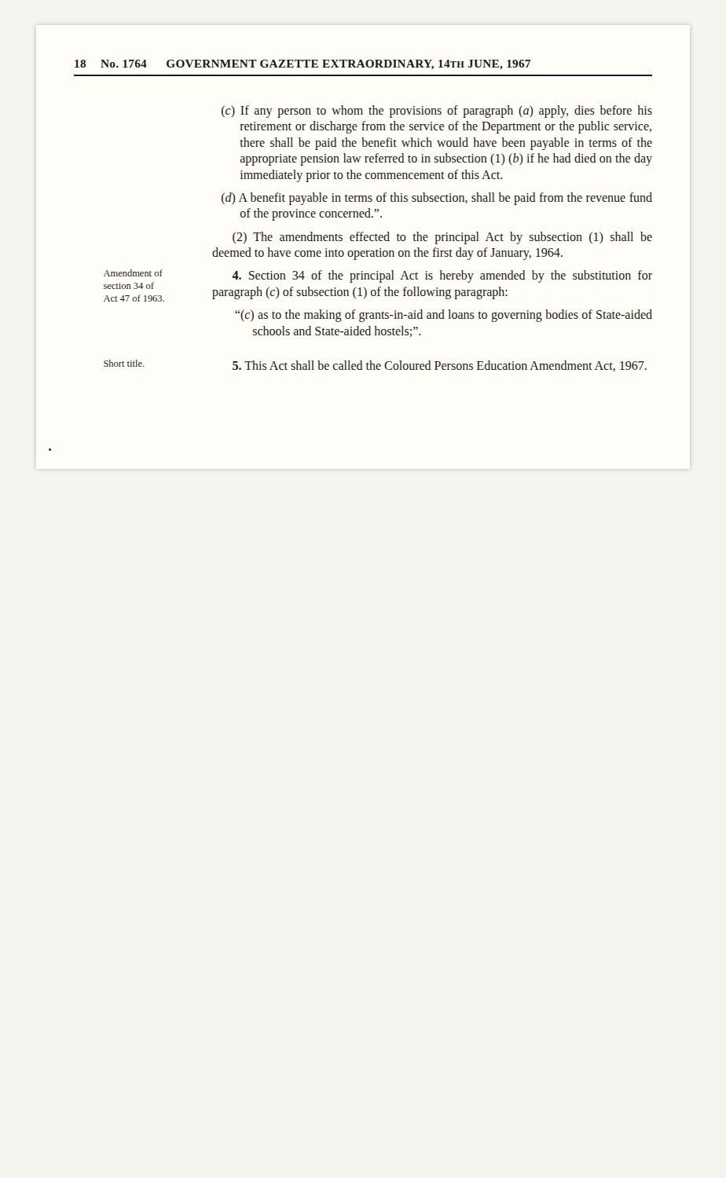18 No. 1764 GOVERNMENT GAZETTE EXTRAORDINARY, 14TH JUNE, 1967
(c) If any person to whom the provisions of paragraph (a) apply, dies before his retirement or discharge from the service of the Department or the public service, there shall be paid the benefit which would have been payable in terms of the appropriate pension law referred to in subsection (1) (b) if he had died on the day immediately prior to the commencement of this Act.
(d) A benefit payable in terms of this subsection, shall be paid from the revenue fund of the province concerned.”.
(2) The amendments effected to the principal Act by subsection (1) shall be deemed to have come into operation on the first day of January, 1964.
Amendment of
section 34 of
Act 47 of 1963.
4. Section 34 of the principal Act is hereby amended by the substitution for paragraph (c) of subsection (1) of the following paragraph:
“(c) as to the making of grants-in-aid and loans to governing bodies of State-aided schools and State-aided hostels;”.
Short title.
5. This Act shall be called the Coloured Persons Education Amendment Act, 1967.
•